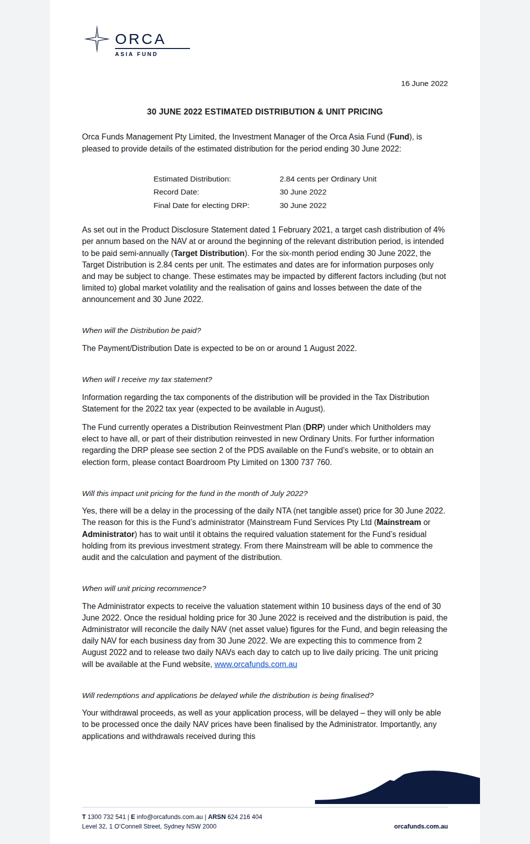Orca Asia Fund ORCA ASIA FUND
16 June 2022
30 JUNE 2022 ESTIMATED DISTRIBUTION & UNIT PRICING
Orca Funds Management Pty Limited, the Investment Manager of the Orca Asia Fund (Fund), is pleased to provide details of the estimated distribution for the period ending 30 June 2022:
| Estimated Distribution: | 2.84 cents per Ordinary Unit |
| Record Date: | 30 June 2022 |
| Final Date for electing DRP: | 30 June 2022 |
As set out in the Product Disclosure Statement dated 1 February 2021, a target cash distribution of 4% per annum based on the NAV at or around the beginning of the relevant distribution period, is intended to be paid semi-annually (Target Distribution). For the six-month period ending 30 June 2022, the Target Distribution is 2.84 cents per unit. The estimates and dates are for information purposes only and may be subject to change. These estimates may be impacted by different factors including (but not limited to) global market volatility and the realisation of gains and losses between the date of the announcement and 30 June 2022.
When will the Distribution be paid?
The Payment/Distribution Date is expected to be on or around 1 August 2022.
When will I receive my tax statement?
Information regarding the tax components of the distribution will be provided in the Tax Distribution Statement for the 2022 tax year (expected to be available in August).
The Fund currently operates a Distribution Reinvestment Plan (DRP) under which Unitholders may elect to have all, or part of their distribution reinvested in new Ordinary Units. For further information regarding the DRP please see section 2 of the PDS available on the Fund’s website, or to obtain an election form, please contact Boardroom Pty Limited on 1300 737 760.
Will this impact unit pricing for the fund in the month of July 2022?
Yes, there will be a delay in the processing of the daily NTA (net tangible asset) price for 30 June 2022. The reason for this is the Fund’s administrator (Mainstream Fund Services Pty Ltd (Mainstream or Administrator) has to wait until it obtains the required valuation statement for the Fund’s residual holding from its previous investment strategy. From there Mainstream will be able to commence the audit and the calculation and payment of the distribution.
When will unit pricing recommence?
The Administrator expects to receive the valuation statement within 10 business days of the end of 30 June 2022. Once the residual holding price for 30 June 2022 is received and the distribution is paid, the Administrator will reconcile the daily NAV (net asset value) figures for the Fund, and begin releasing the daily NAV for each business day from 30 June 2022. We are expecting this to commence from 2 August 2022 and to release two daily NAVs each day to catch up to live daily pricing. The unit pricing will be available at the Fund website, www.orcafunds.com.au
Will redemptions and applications be delayed while the distribution is being finalised?
Your withdrawal proceeds, as well as your application process, will be delayed – they will only be able to be processed once the daily NAV prices have been finalised by the Administrator. Importantly, any applications and withdrawals received during this
T 1300 732 541 | E info@orcafunds.com.au | ARSN 624 216 404
Level 32, 1 O’Connell Street, Sydney NSW 2000
orcafunds.com.au